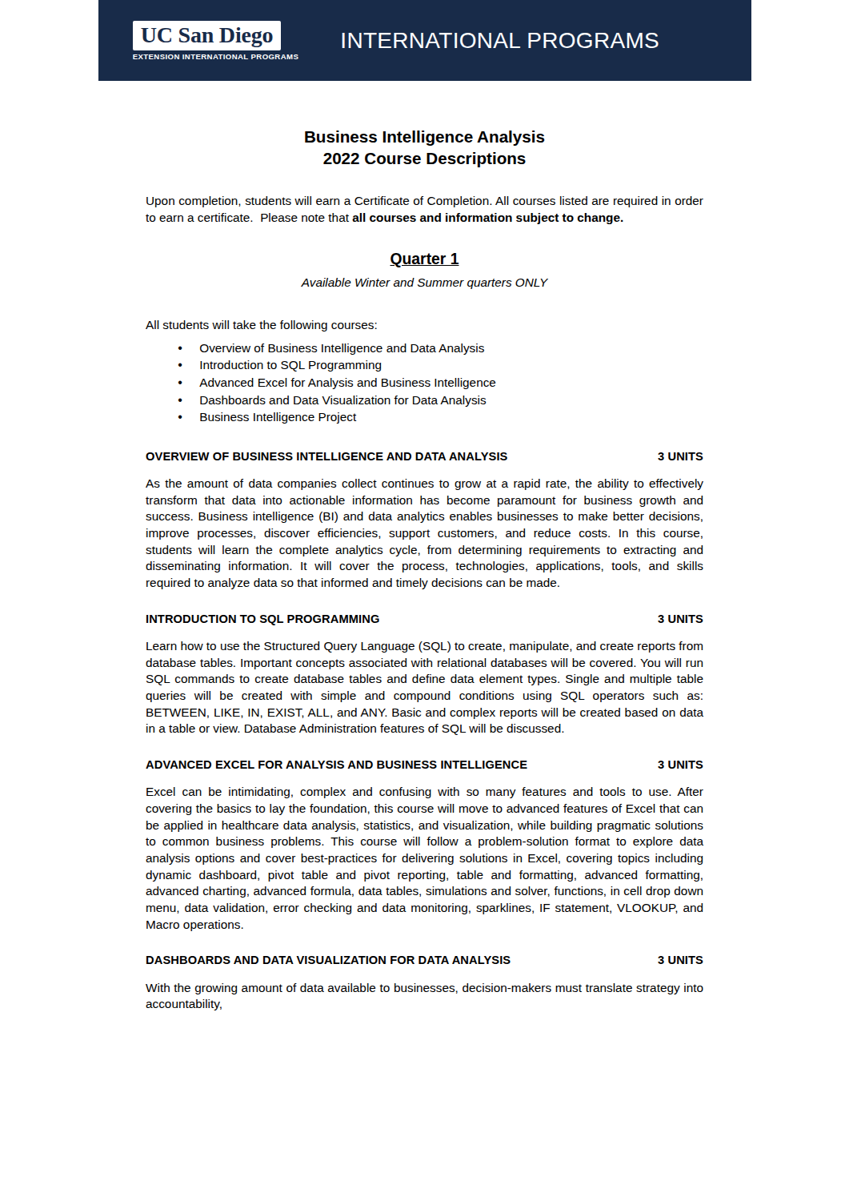UC San Diego
EXTENSION INTERNATIONAL PROGRAMS
INTERNATIONAL PROGRAMS
Business Intelligence Analysis 2022 Course Descriptions
Upon completion, students will earn a Certificate of Completion. All courses listed are required in order to earn a certificate. Please note that all courses and information subject to change.
Quarter 1
Available Winter and Summer quarters ONLY
All students will take the following courses:
Overview of Business Intelligence and Data Analysis
Introduction to SQL Programming
Advanced Excel for Analysis and Business Intelligence
Dashboards and Data Visualization for Data Analysis
Business Intelligence Project
Overview of Business Intelligence and Data Analysis 3 UNITS
As the amount of data companies collect continues to grow at a rapid rate, the ability to effectively transform that data into actionable information has become paramount for business growth and success. Business intelligence (BI) and data analytics enables businesses to make better decisions, improve processes, discover efficiencies, support customers, and reduce costs. In this course, students will learn the complete analytics cycle, from determining requirements to extracting and disseminating information. It will cover the process, technologies, applications, tools, and skills required to analyze data so that informed and timely decisions can be made.
Introduction to SQL Programming 3 UNITS
Learn how to use the Structured Query Language (SQL) to create, manipulate, and create reports from database tables. Important concepts associated with relational databases will be covered. You will run SQL commands to create database tables and define data element types. Single and multiple table queries will be created with simple and compound conditions using SQL operators such as: BETWEEN, LIKE, IN, EXIST, ALL, and ANY. Basic and complex reports will be created based on data in a table or view. Database Administration features of SQL will be discussed.
Advanced Excel for Analysis and Business Intelligence 3 UNITS
Excel can be intimidating, complex and confusing with so many features and tools to use. After covering the basics to lay the foundation, this course will move to advanced features of Excel that can be applied in healthcare data analysis, statistics, and visualization, while building pragmatic solutions to common business problems. This course will follow a problem-solution format to explore data analysis options and cover best-practices for delivering solutions in Excel, covering topics including dynamic dashboard, pivot table and pivot reporting, table and formatting, advanced formatting, advanced charting, advanced formula, data tables, simulations and solver, functions, in cell drop down menu, data validation, error checking and data monitoring, sparklines, IF statement, VLOOKUP, and Macro operations.
Dashboards and Data Visualization for Data Analysis 3 UNITS
With the growing amount of data available to businesses, decision-makers must translate strategy into accountability,